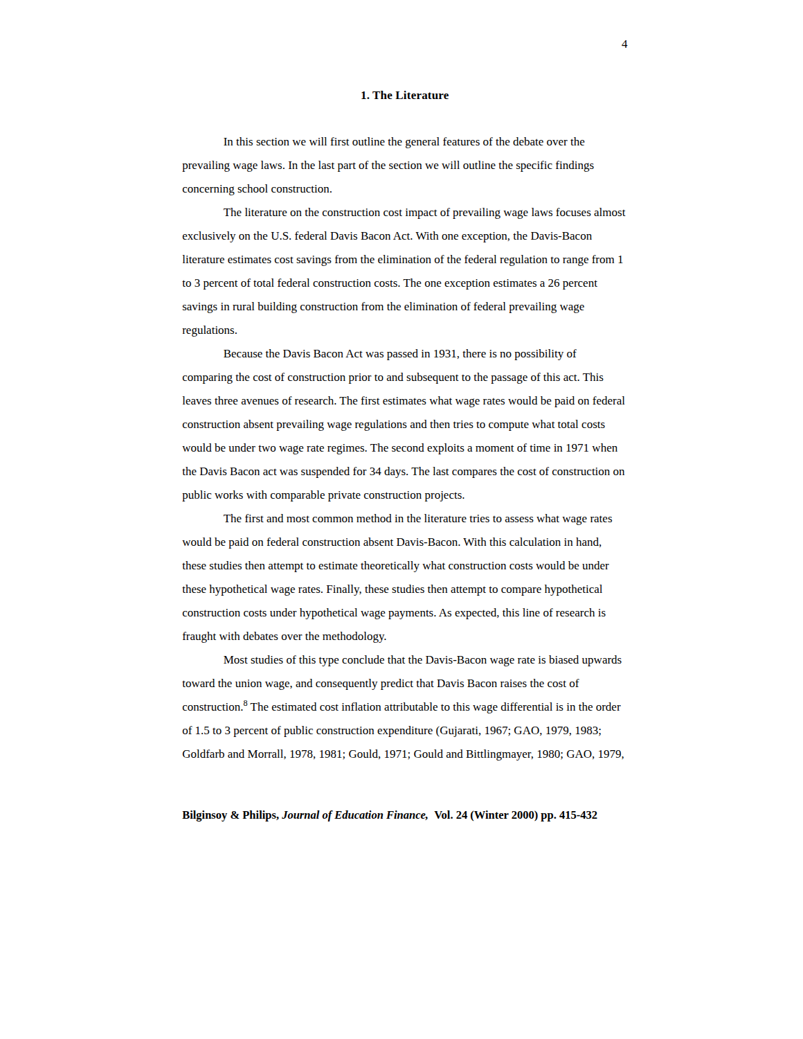4
1. The Literature
In this section we will first outline the general features of the debate over the prevailing wage laws. In the last part of the section we will outline the specific findings concerning school construction.
The literature on the construction cost impact of prevailing wage laws focuses almost exclusively on the U.S. federal Davis Bacon Act. With one exception, the Davis-Bacon literature estimates cost savings from the elimination of the federal regulation to range from 1 to 3 percent of total federal construction costs. The one exception estimates a 26 percent savings in rural building construction from the elimination of federal prevailing wage regulations.
Because the Davis Bacon Act was passed in 1931, there is no possibility of comparing the cost of construction prior to and subsequent to the passage of this act. This leaves three avenues of research. The first estimates what wage rates would be paid on federal construction absent prevailing wage regulations and then tries to compute what total costs would be under two wage rate regimes. The second exploits a moment of time in 1971 when the Davis Bacon act was suspended for 34 days. The last compares the cost of construction on public works with comparable private construction projects.
The first and most common method in the literature tries to assess what wage rates would be paid on federal construction absent Davis-Bacon. With this calculation in hand, these studies then attempt to estimate theoretically what construction costs would be under these hypothetical wage rates. Finally, these studies then attempt to compare hypothetical construction costs under hypothetical wage payments. As expected, this line of research is fraught with debates over the methodology.
Most studies of this type conclude that the Davis-Bacon wage rate is biased upwards toward the union wage, and consequently predict that Davis Bacon raises the cost of construction.8 The estimated cost inflation attributable to this wage differential is in the order of 1.5 to 3 percent of public construction expenditure (Gujarati, 1967; GAO, 1979, 1983; Goldfarb and Morrall, 1978, 1981; Gould, 1971; Gould and Bittlingmayer, 1980; GAO, 1979,
Bilginsoy & Philips, Journal of Education Finance, Vol. 24 (Winter 2000) pp. 415-432